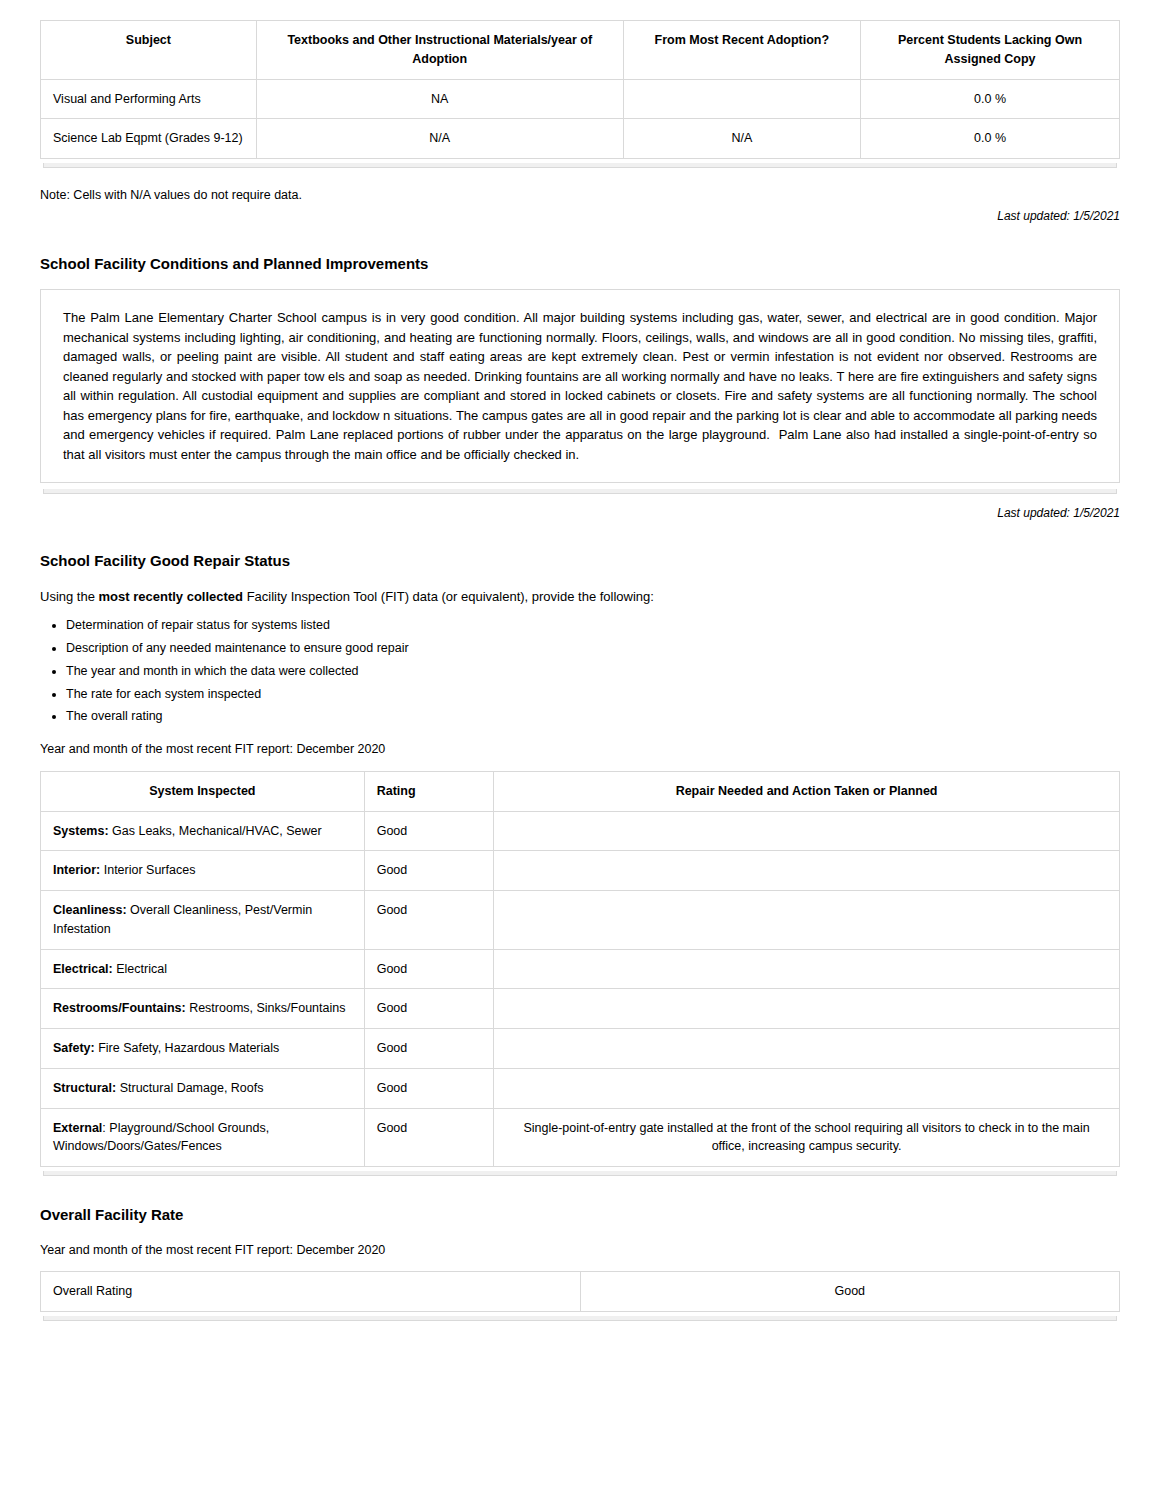| Subject | Textbooks and Other Instructional Materials/year of Adoption | From Most Recent Adoption? | Percent Students Lacking Own Assigned Copy |
| --- | --- | --- | --- |
| Visual and Performing Arts | NA | | 0.0 % |
| Science Lab Eqpmt (Grades 9-12) | N/A | N/A | 0.0 % |
Note: Cells with N/A values do not require data.
Last updated: 1/5/2021
School Facility Conditions and Planned Improvements
The Palm Lane Elementary Charter School campus is in very good condition. All major building systems including gas, water, sewer, and electrical are in good condition. Major mechanical systems including lighting, air conditioning, and heating are functioning normally. Floors, ceilings, walls, and windows are all in good condition. No missing tiles, graffiti, damaged walls, or peeling paint are visible. All student and staff eating areas are kept extremely clean. Pest or vermin infestation is not evident nor observed. Restrooms are cleaned regularly and stocked with paper tow els and soap as needed. Drinking fountains are all working normally and have no leaks. T here are fire extinguishers and safety signs all within regulation. All custodial equipment and supplies are compliant and stored in locked cabinets or closets. Fire and safety systems are all functioning normally. The school has emergency plans for fire, earthquake, and lockdow n situations. The campus gates are all in good repair and the parking lot is clear and able to accommodate all parking needs and emergency vehicles if required. Palm Lane replaced portions of rubber under the apparatus on the large playground. Palm Lane also had installed a single-point-of-entry so that all visitors must enter the campus through the main office and be officially checked in.
Last updated: 1/5/2021
School Facility Good Repair Status
Using the most recently collected Facility Inspection Tool (FIT) data (or equivalent), provide the following:
Determination of repair status for systems listed
Description of any needed maintenance to ensure good repair
The year and month in which the data were collected
The rate for each system inspected
The overall rating
Year and month of the most recent FIT report: December 2020
| System Inspected | Rating | Repair Needed and Action Taken or Planned |
| --- | --- | --- |
| Systems: Gas Leaks, Mechanical/HVAC, Sewer | Good | |
| Interior: Interior Surfaces | Good | |
| Cleanliness: Overall Cleanliness, Pest/Vermin Infestation | Good | |
| Electrical: Electrical | Good | |
| Restrooms/Fountains: Restrooms, Sinks/Fountains | Good | |
| Safety: Fire Safety, Hazardous Materials | Good | |
| Structural: Structural Damage, Roofs | Good | |
| External : Playground/School Grounds, Windows/Doors/Gates/Fences | Good | Single-point-of-entry gate installed at the front of the school requiring all visitors to check in to the main office, increasing campus security. |
Overall Facility Rate
Year and month of the most recent FIT report: December 2020
| Overall Rating | Good |